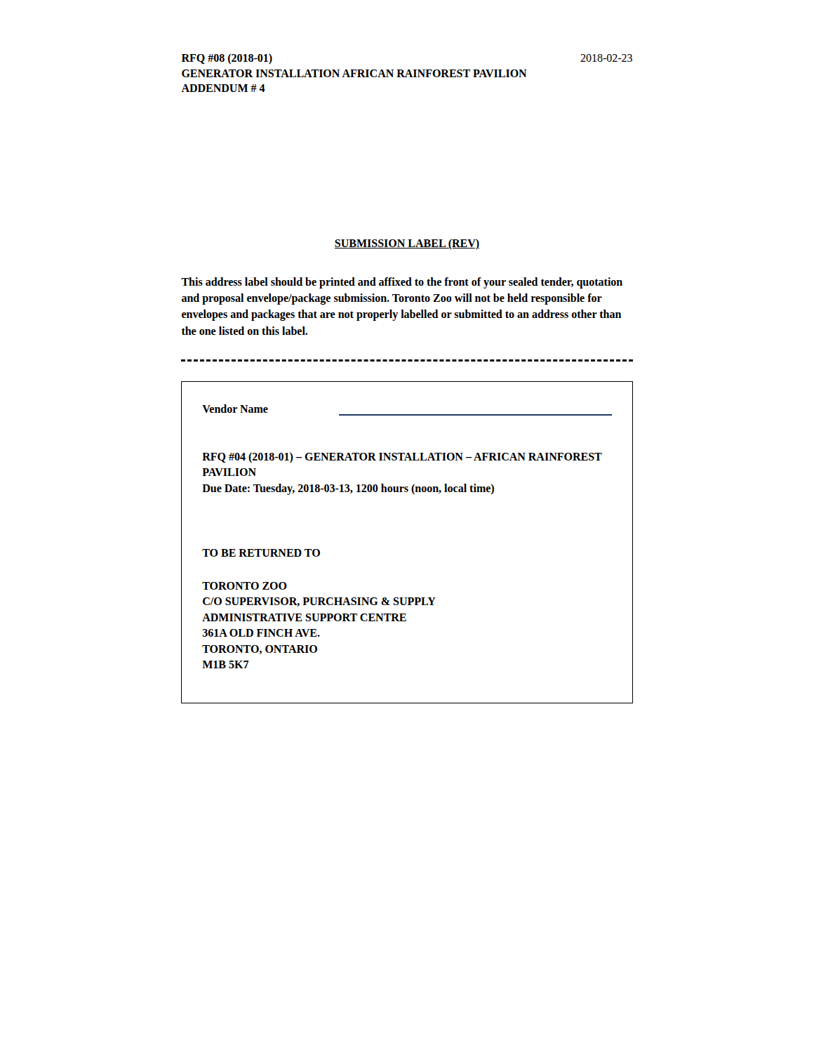RFQ #08 (2018-01)
Generator Installation African Rainforest Pavilion
Addendum # 4
2018-02-23
SUBMISSION LABEL (REV)
This address label should be printed and affixed to the front of your sealed tender, quotation and proposal envelope/package submission. Toronto Zoo will not be held responsible for envelopes and packages that are not properly labelled or submitted to an address other than the one listed on this label.
Vendor Name
RFQ #04 (2018-01) – GENERATOR INSTALLATION – AFRICAN RAINFOREST PAVILION
Due Date: Tuesday, 2018-03-13, 1200 hours (noon, local time)
TO BE RETURNED TO
Toronto Zoo
C/O Supervisor, Purchasing & Supply
Administrative Support Centre
361A Old Finch Ave.
Toronto, Ontario
M1B 5K7